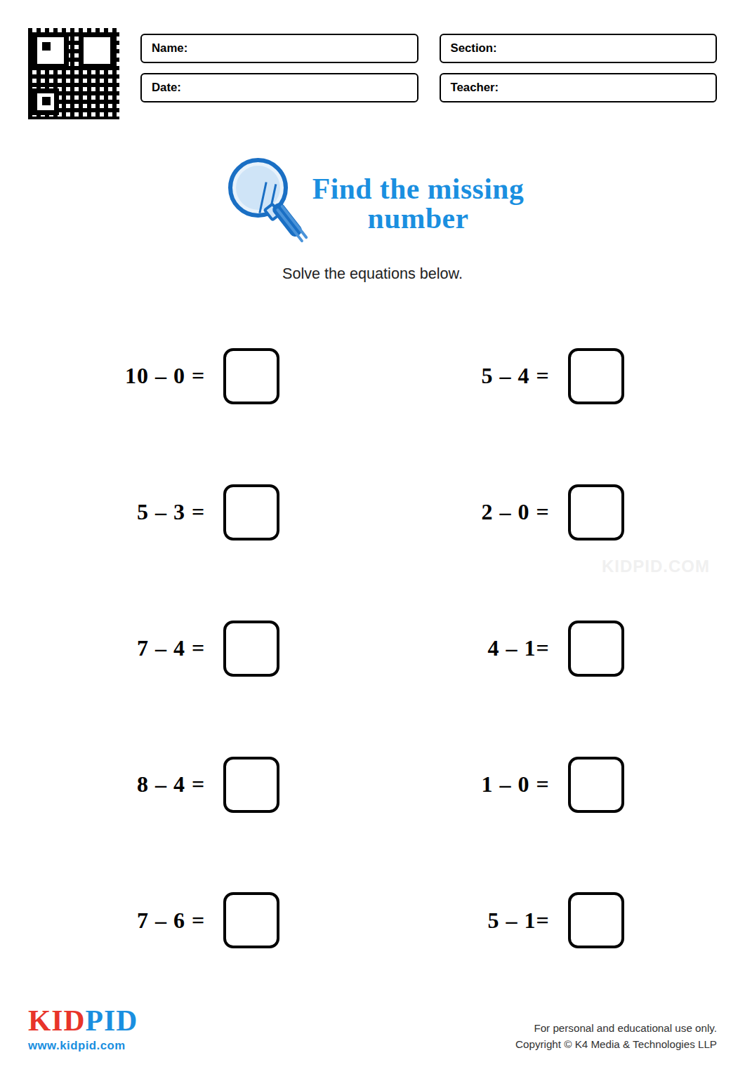Name:
Section:
Date:
Teacher:
Find the missing
number
Solve the equations below.
KIDPID.COM
10 – 0 =
5 – 4 =
5 – 3 =
2 – 0 =
7 – 4 =
4 – 1=
8 – 4 =
1 – 0 =
7 – 6 =
5 – 1=
KID PID
www.kidpid.com
For personal and educational use only.
Copyright © K4 Media & Technologies LLP